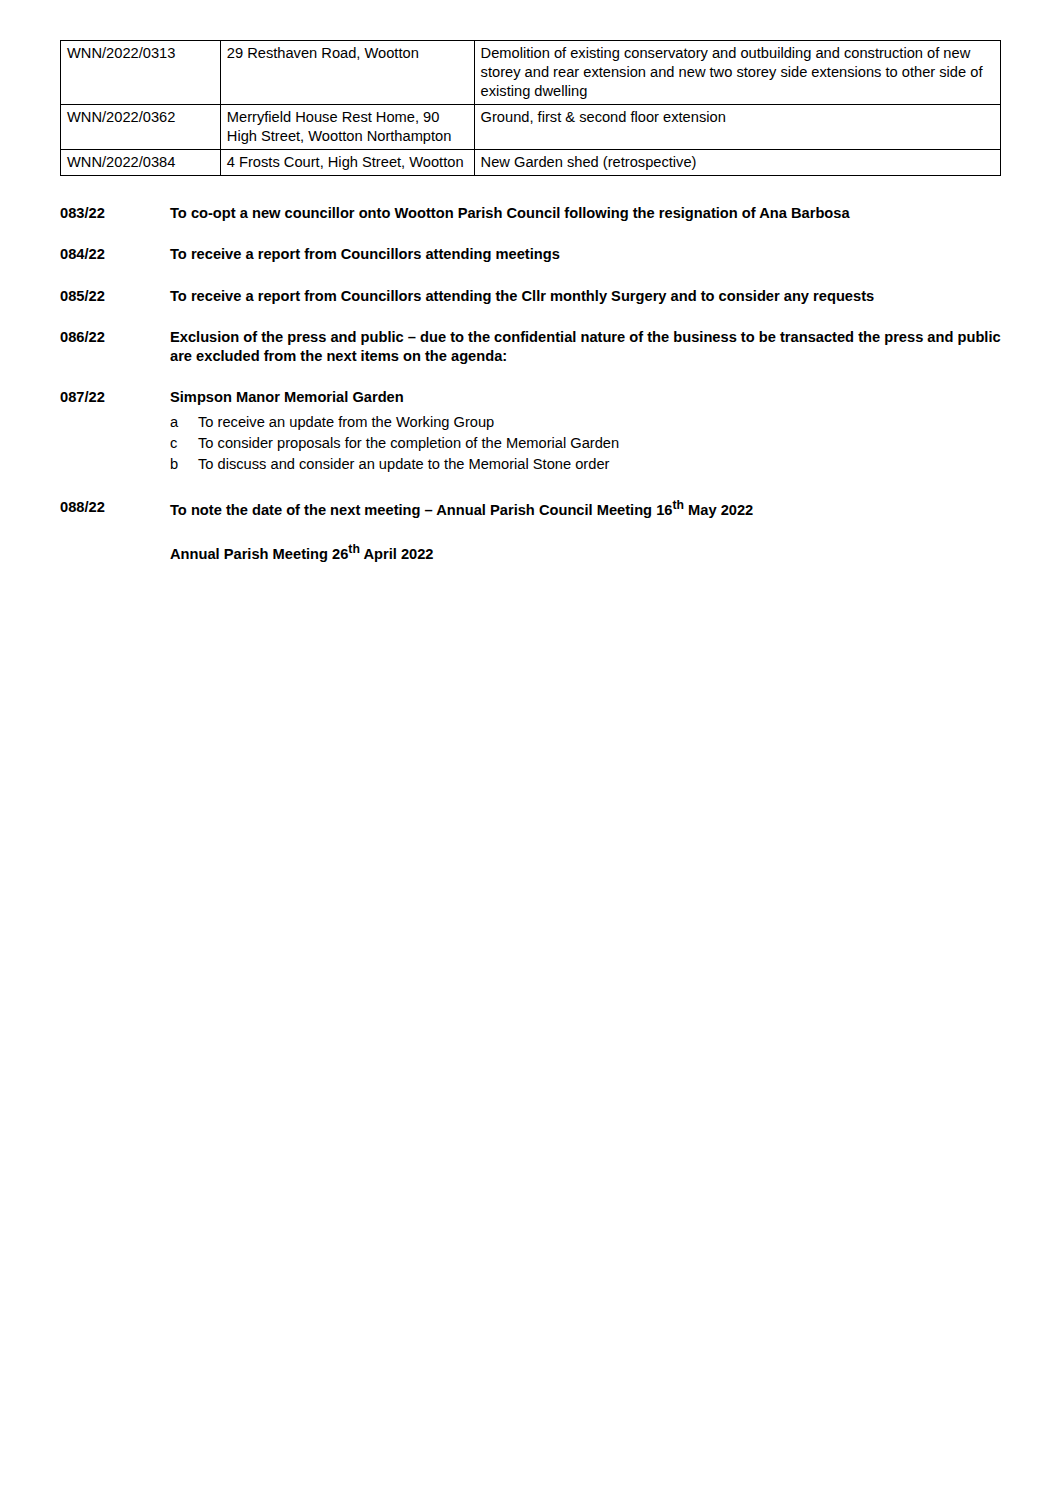| WNN/2022/0313 | 29 Resthaven Road, Wootton | Demolition of existing conservatory and outbuilding and construction of new storey and rear extension and new two storey side extensions to other side of existing dwelling |
| WNN/2022/0362 | Merryfield House Rest Home, 90 High Street, Wootton Northampton | Ground, first & second floor extension |
| WNN/2022/0384 | 4 Frosts Court, High Street, Wootton | New Garden shed (retrospective) |
083/22
To co-opt a new councillor onto Wootton Parish Council following the resignation of Ana Barbosa
084/22
To receive a report from Councillors attending meetings
085/22
To receive a report from Councillors attending the Cllr monthly Surgery and to consider any requests
086/22
Exclusion of the press and public – due to the confidential nature of the business to be transacted the press and public are excluded from the next items on the agenda:
087/22
Simpson Manor Memorial Garden
aTo receive an update from the Working Group
cTo consider proposals for the completion of the Memorial Garden
bTo discuss and consider an update to the Memorial Stone order
088/22
To note the date of the next meeting – Annual Parish Council Meeting 16th May 2022
Annual Parish Meeting 26th April 2022